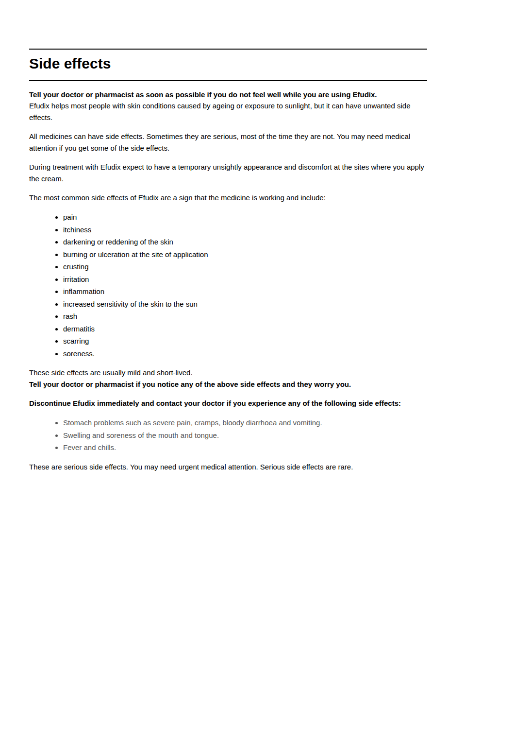Side effects
Tell your doctor or pharmacist as soon as possible if you do not feel well while you are using Efudix.
Efudix helps most people with skin conditions caused by ageing or exposure to sunlight, but it can have unwanted side effects.
All medicines can have side effects. Sometimes they are serious, most of the time they are not. You may need medical attention if you get some of the side effects.
During treatment with Efudix expect to have a temporary unsightly appearance and discomfort at the sites where you apply the cream.
The most common side effects of Efudix are a sign that the medicine is working and include:
pain
itchiness
darkening or reddening of the skin
burning or ulceration at the site of application
crusting
irritation
inflammation
increased sensitivity of the skin to the sun
rash
dermatitis
scarring
soreness.
These side effects are usually mild and short-lived.
Tell your doctor or pharmacist if you notice any of the above side effects and they worry you.
Discontinue Efudix immediately and contact your doctor if you experience any of the following side effects:
Stomach problems such as severe pain, cramps, bloody diarrhoea and vomiting.
Swelling and soreness of the mouth and tongue.
Fever and chills.
These are serious side effects. You may need urgent medical attention. Serious side effects are rare.